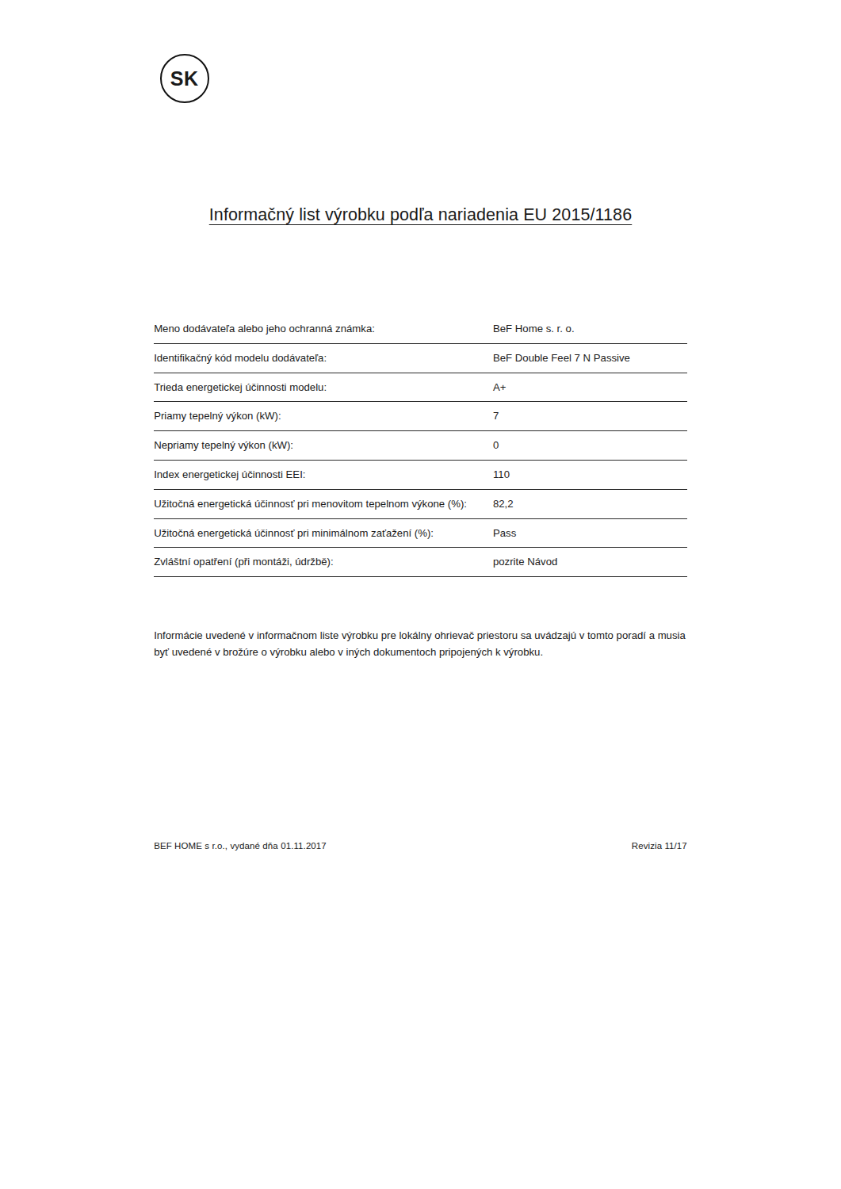SK
Informačný list výrobku podľa nariadenia EU 2015/1186
| Meno dodávateľa alebo jeho ochranná známka: | BeF Home s. r. o. |
| Identifikačný kód modelu dodávateľa: | BeF Double Feel 7 N Passive |
| Trieda energetickej účinnosti modelu: | A+ |
| Priamy tepelný výkon (kW): | 7 |
| Nepriamy tepelný výkon (kW): | 0 |
| Index energetickej účinnosti EEI: | 110 |
| Užitočná energetická účinnosť pri menovitom tepelnom výkone (%): | 82,2 |
| Užitočná energetická účinnosť pri minimálnom zaťažení (%): | Pass |
| Zvláštní opatření (při montáži, údržbě): | pozrite Návod |
Informácie uvedené v informačnom liste výrobku pre lokálny ohrievač priestoru sa uvádzajú v tomto poradí a musia byť uvedené v brožúre o výrobku alebo v iných dokumentoch pripojených k výrobku.
BEF HOME s r.o., vydané dňa 01.11.2017 Revizia 11/17